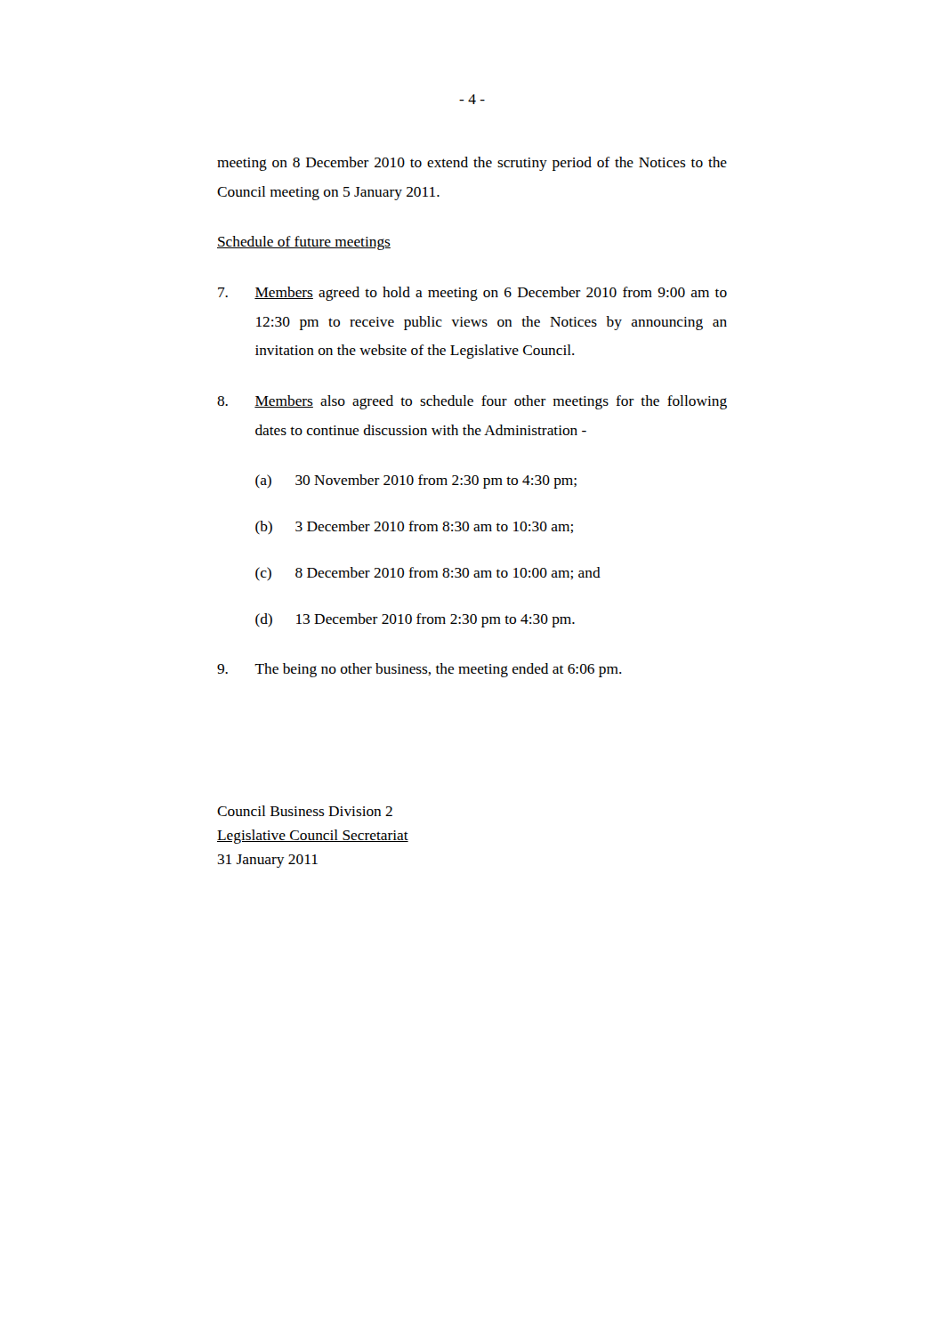- 4 -
meeting on 8 December 2010 to extend the scrutiny period of the Notices to the Council meeting on 5 January 2011.
Schedule of future meetings
7.
Members agreed to hold a meeting on 6 December 2010 from 9:00 am to 12:30 pm to receive public views on the Notices by announcing an invitation on the website of the Legislative Council.
8.
Members also agreed to schedule four other meetings for the following dates to continue discussion with the Administration -
(a) 30 November 2010 from 2:30 pm to 4:30 pm;
(b) 3 December 2010 from 8:30 am to 10:30 am;
(c) 8 December 2010 from 8:30 am to 10:00 am; and
(d) 13 December 2010 from 2:30 pm to 4:30 pm.
9.
The being no other business, the meeting ended at 6:06 pm.
Council Business Division 2
Legislative Council Secretariat
31 January 2011